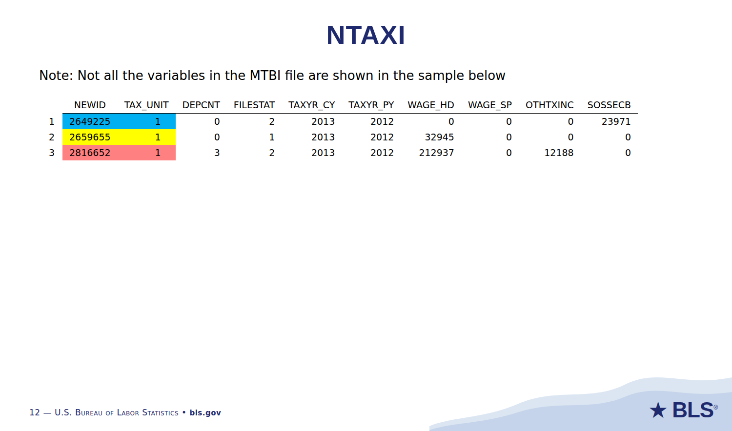NTAXI
Note: Not all the variables in the MTBI file are shown in the sample below
| | NEWID | TAX_UNIT | DEPCNT | FILESTAT | TAXYR_CY | TAXYR_PY | WAGE_HD | WAGE_SP | OTHTXINC | SOSSECB |
| --- | --- | --- | --- | --- | --- | --- | --- | --- | --- | --- |
| 1 | 2649225 | 1 | 0 | 2 | 2013 | 2012 | 0 | 0 | 0 | 23971 |
| 2 | 2659655 | 1 | 0 | 1 | 2013 | 2012 | 32945 | 0 | 0 | 0 |
| 3 | 2816652 | 1 | 3 | 2 | 2013 | 2012 | 212937 | 0 | 12188 | 0 |
12 — U.S. Bureau of Labor Statistics • bls.gov
★BLS®